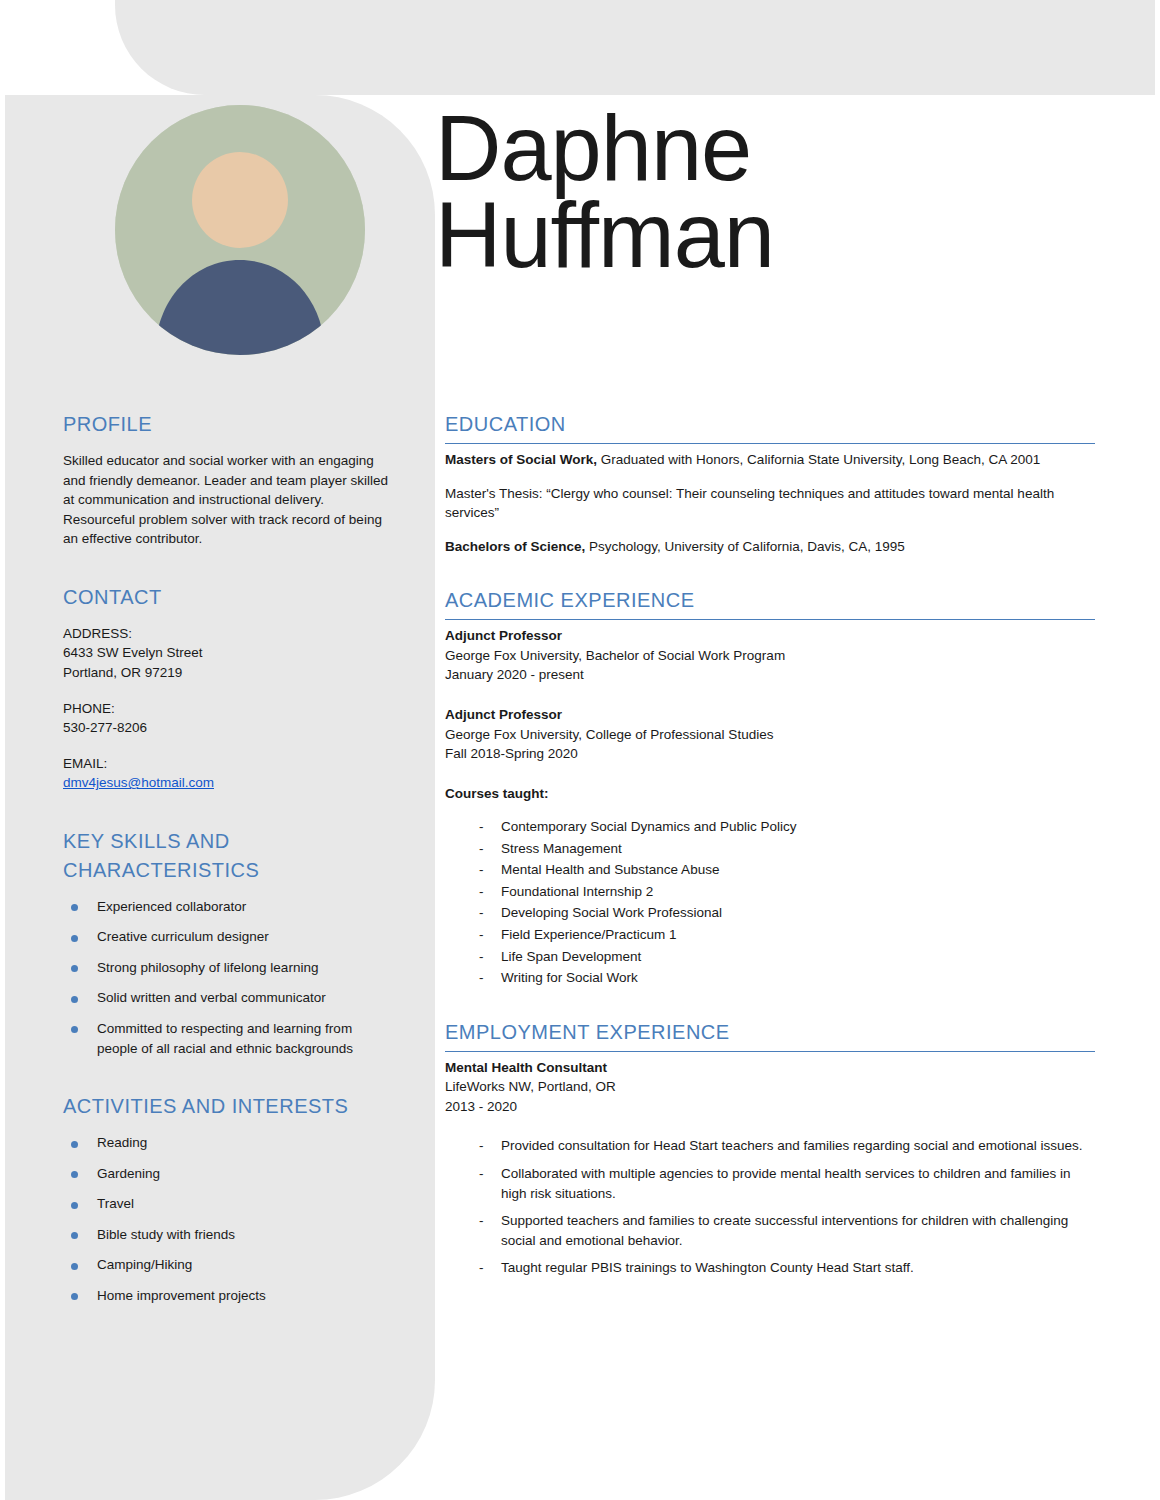Daphne
Huffman
PROFILE
Skilled educator and social worker with an engaging and friendly demeanor. Leader and team player skilled at communication and instructional delivery. Resourceful problem solver with track record of being an effective contributor.
CONTACT
ADDRESS:
6433 SW Evelyn Street
Portland, OR 97219
PHONE:
530-277-8206
EMAIL:
dmv4jesus@hotmail.com
KEY SKILLS AND CHARACTERISTICS
Experienced collaborator
Creative curriculum designer
Strong philosophy of lifelong learning
Solid written and verbal communicator
Committed to respecting and learning from people of all racial and ethnic backgrounds
ACTIVITIES AND INTERESTS
Reading
Gardening
Travel
Bible study with friends
Camping/Hiking
Home improvement projects
EDUCATION
Masters of Social Work, Graduated with Honors, California State University, Long Beach, CA 2001
Master's Thesis: “Clergy who counsel: Their counseling techniques and attitudes toward mental health services”
Bachelors of Science, Psychology, University of California, Davis, CA, 1995
ACADEMIC EXPERIENCE
Adjunct Professor
George Fox University, Bachelor of Social Work Program
January 2020 - present
Adjunct Professor
George Fox University, College of Professional Studies
Fall 2018-Spring 2020
Courses taught:
Contemporary Social Dynamics and Public Policy
Stress Management
Mental Health and Substance Abuse
Foundational Internship 2
Developing Social Work Professional
Field Experience/Practicum 1
Life Span Development
Writing for Social Work
EMPLOYMENT EXPERIENCE
Mental Health Consultant
LifeWorks NW, Portland, OR
2013 - 2020
Provided consultation for Head Start teachers and families regarding social and emotional issues.
Collaborated with multiple agencies to provide mental health services to children and families in high risk situations.
Supported teachers and families to create successful interventions for children with challenging social and emotional behavior.
Taught regular PBIS trainings to Washington County Head Start staff.